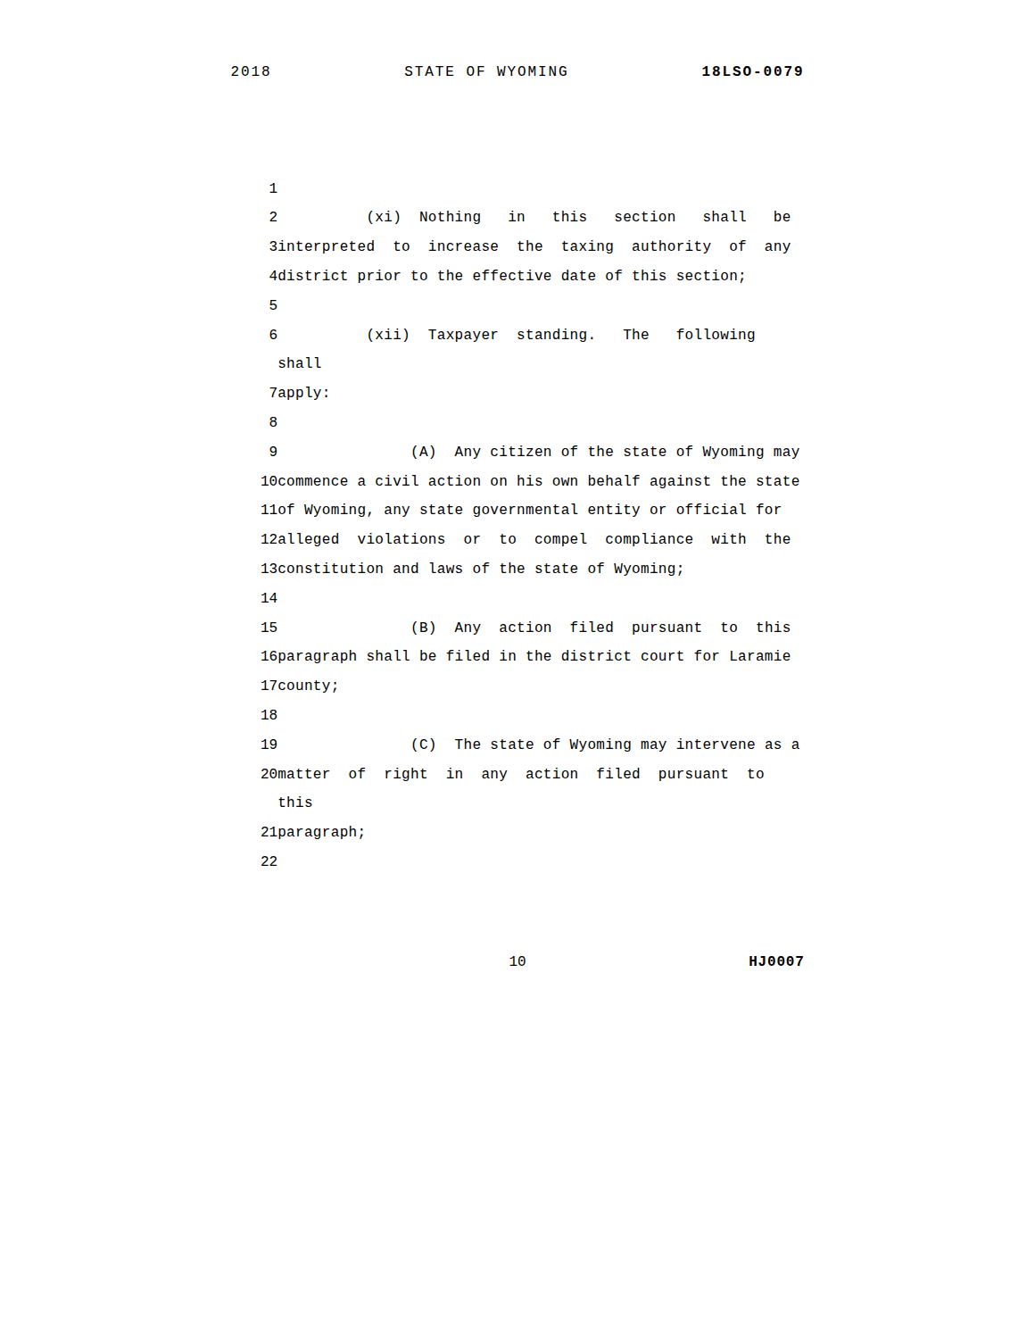2018
STATE OF WYOMING
18LSO-0079
| 1 | |
| 2 | (xi) Nothing in this section shall be |
| 3 | interpreted to increase the taxing authority of any |
| 4 | district prior to the effective date of this section; |
| 5 | |
| 6 | (xii) Taxpayer standing. The following shall |
| 7 | apply: |
| 8 | |
| 9 | (A) Any citizen of the state of Wyoming may |
| 10 | commence a civil action on his own behalf against the state |
| 11 | of Wyoming, any state governmental entity or official for |
| 12 | alleged violations or to compel compliance with the |
| 13 | constitution and laws of the state of Wyoming; |
| 14 | |
| 15 | (B) Any action filed pursuant to this |
| 16 | paragraph shall be filed in the district court for Laramie |
| 17 | county; |
| 18 | |
| 19 | (C) The state of Wyoming may intervene as a |
| 20 | matter of right in any action filed pursuant to this |
| 21 | paragraph; |
| 22 | |
10
HJ0007